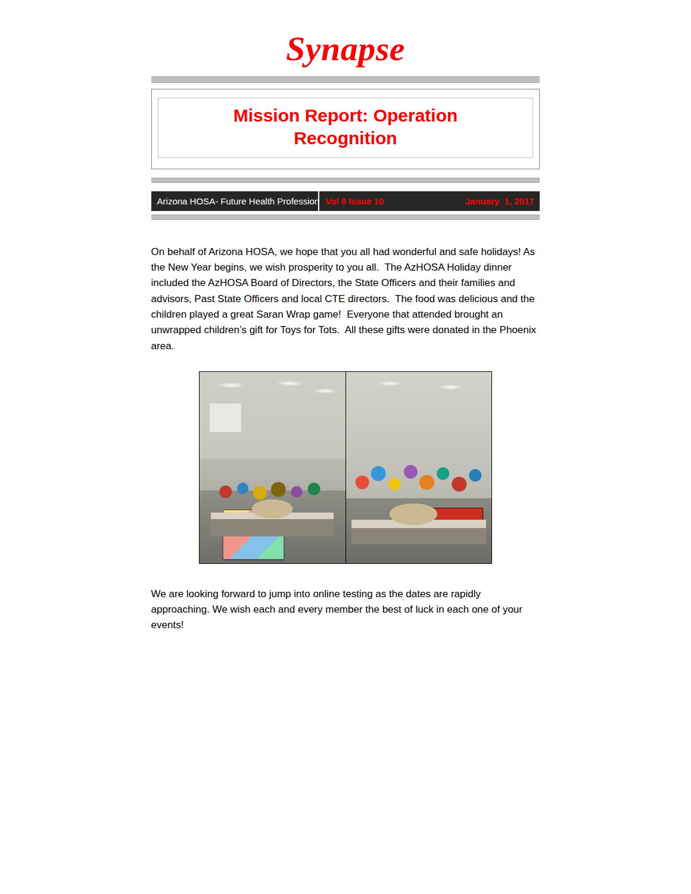Synapse
Mission Report: Operation
Recognition
Arizona HOSA- Future Health Professionals
Vol 8 Issue 10
January 1, 2017
On behalf of Arizona HOSA, we hope that you all had wonderful and safe holidays! As the New Year begins, we wish prosperity to you all. The AzHOSA Holiday dinner included the AzHOSA Board of Directors, the State Officers and their families and advisors, Past State Officers and local CTE directors. The food was delicious and the children played a great Saran Wrap game! Everyone that attended brought an unwrapped children’s gift for Toys for Tots. All these gifts were donated in the Phoenix area.
COLORFUL
Art Studio
We are looking forward to jump into online testing as the dates are rapidly approaching. We wish each and every member the best of luck in each one of your events!